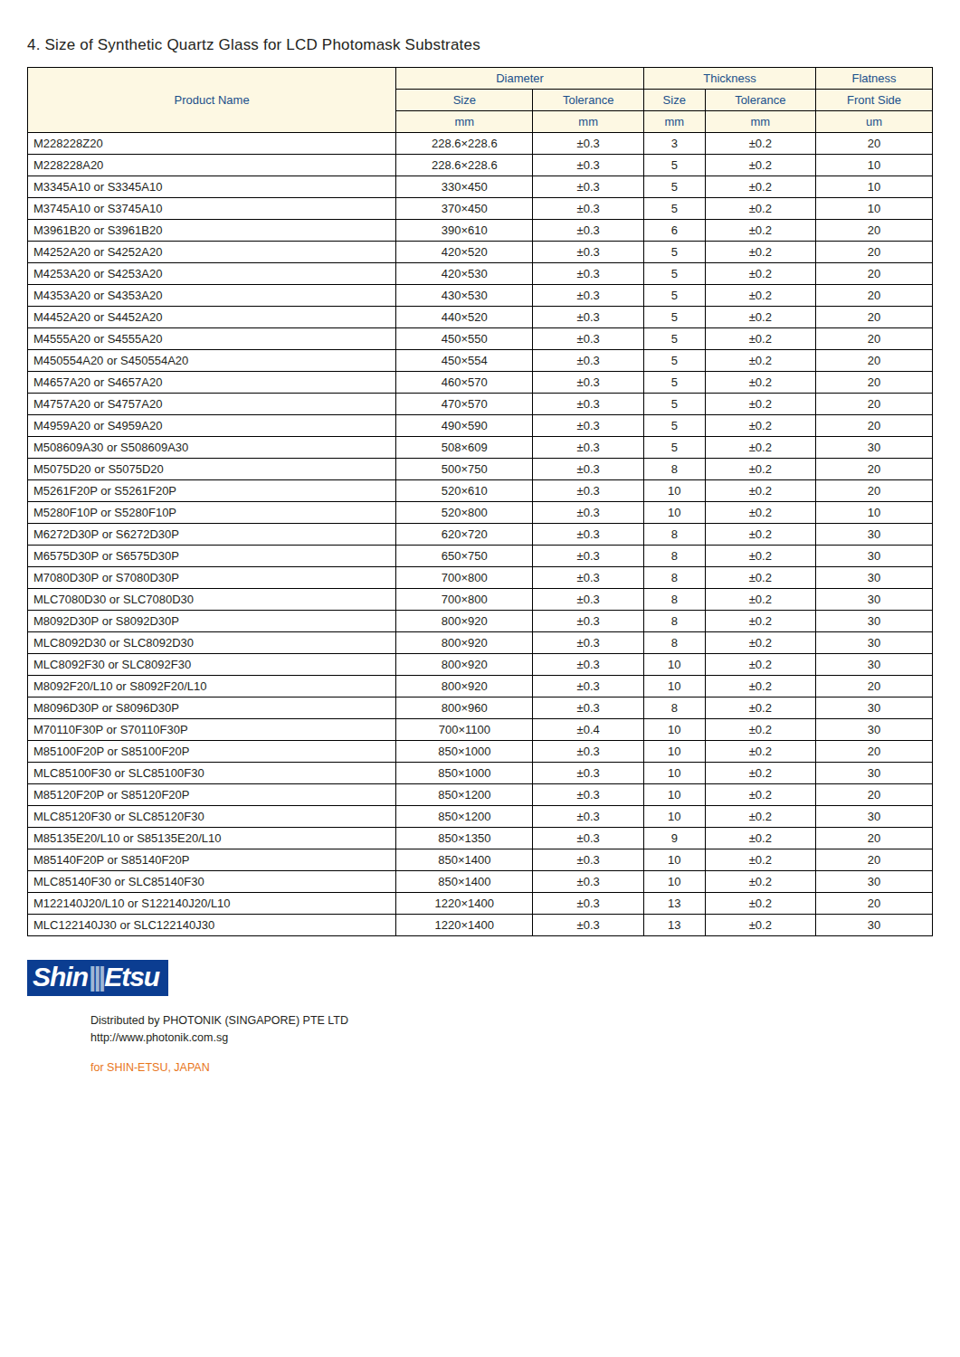4. Size of Synthetic Quartz Glass for LCD Photomask Substrates
| Product Name | Diameter | Thickness | Flatness |
| --- | --- | --- | --- |
| Size | Tolerance | Size | Tolerance | Front Side |
| mm | mm | mm | mm | um |
| M228228Z20 | 228.6×228.6 | ±0.3 | 3 | ±0.2 | 20 |
| M228228A20 | 228.6×228.6 | ±0.3 | 5 | ±0.2 | 10 |
| M3345A10 or S3345A10 | 330×450 | ±0.3 | 5 | ±0.2 | 10 |
| M3745A10 or S3745A10 | 370×450 | ±0.3 | 5 | ±0.2 | 10 |
| M3961B20 or S3961B20 | 390×610 | ±0.3 | 6 | ±0.2 | 20 |
| M4252A20 or S4252A20 | 420×520 | ±0.3 | 5 | ±0.2 | 20 |
| M4253A20 or S4253A20 | 420×530 | ±0.3 | 5 | ±0.2 | 20 |
| M4353A20 or S4353A20 | 430×530 | ±0.3 | 5 | ±0.2 | 20 |
| M4452A20 or S4452A20 | 440×520 | ±0.3 | 5 | ±0.2 | 20 |
| M4555A20 or S4555A20 | 450×550 | ±0.3 | 5 | ±0.2 | 20 |
| M450554A20 or S450554A20 | 450×554 | ±0.3 | 5 | ±0.2 | 20 |
| M4657A20 or S4657A20 | 460×570 | ±0.3 | 5 | ±0.2 | 20 |
| M4757A20 or S4757A20 | 470×570 | ±0.3 | 5 | ±0.2 | 20 |
| M4959A20 or S4959A20 | 490×590 | ±0.3 | 5 | ±0.2 | 20 |
| M508609A30 or S508609A30 | 508×609 | ±0.3 | 5 | ±0.2 | 30 |
| M5075D20 or S5075D20 | 500×750 | ±0.3 | 8 | ±0.2 | 20 |
| M5261F20P or S5261F20P | 520×610 | ±0.3 | 10 | ±0.2 | 20 |
| M5280F10P or S5280F10P | 520×800 | ±0.3 | 10 | ±0.2 | 10 |
| M6272D30P or S6272D30P | 620×720 | ±0.3 | 8 | ±0.2 | 30 |
| M6575D30P or S6575D30P | 650×750 | ±0.3 | 8 | ±0.2 | 30 |
| M7080D30P or S7080D30P | 700×800 | ±0.3 | 8 | ±0.2 | 30 |
| MLC7080D30 or SLC7080D30 | 700×800 | ±0.3 | 8 | ±0.2 | 30 |
| M8092D30P or S8092D30P | 800×920 | ±0.3 | 8 | ±0.2 | 30 |
| MLC8092D30 or SLC8092D30 | 800×920 | ±0.3 | 8 | ±0.2 | 30 |
| MLC8092F30 or SLC8092F30 | 800×920 | ±0.3 | 10 | ±0.2 | 30 |
| M8092F20/L10 or S8092F20/L10 | 800×920 | ±0.3 | 10 | ±0.2 | 20 |
| M8096D30P or S8096D30P | 800×960 | ±0.3 | 8 | ±0.2 | 30 |
| M70110F30P or S70110F30P | 700×1100 | ±0.4 | 10 | ±0.2 | 30 |
| M85100F20P or S85100F20P | 850×1000 | ±0.3 | 10 | ±0.2 | 20 |
| MLC85100F30 or SLC85100F30 | 850×1000 | ±0.3 | 10 | ±0.2 | 30 |
| M85120F20P or S85120F20P | 850×1200 | ±0.3 | 10 | ±0.2 | 20 |
| MLC85120F30 or SLC85120F30 | 850×1200 | ±0.3 | 10 | ±0.2 | 30 |
| M85135E20/L10 or S85135E20/L10 | 850×1350 | ±0.3 | 9 | ±0.2 | 20 |
| M85140F20P or S85140F20P | 850×1400 | ±0.3 | 10 | ±0.2 | 20 |
| MLC85140F30 or SLC85140F30 | 850×1400 | ±0.3 | 10 | ±0.2 | 30 |
| M122140J20/L10 or S122140J20/L10 | 1220×1400 | ±0.3 | 13 | ±0.2 | 20 |
| MLC122140J30 or SLC122140J30 | 1220×1400 | ±0.3 | 13 | ±0.2 | 30 |
Shin|||Etsu
Distributed by PHOTONIK (SINGAPORE) PTE LTD
http://www.photonik.com.sg
for SHIN-ETSU, JAPAN